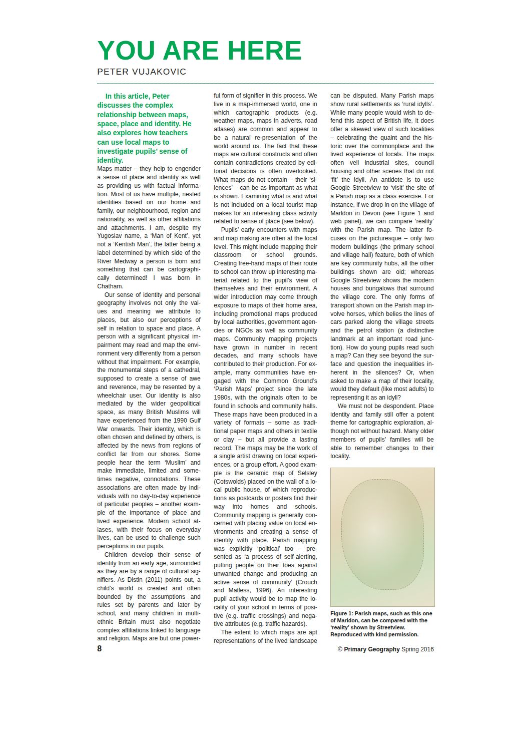You are here
Peter Vujakovic
In this article, Peter discusses the complex relationship between maps, space, place and identity. He also explores how teachers can use local maps to investigate pupils’ sense of identity.
Maps matter – they help to engender a sense of place and identity as well as providing us with factual information. Most of us have multiple, nested identities based on our home and family, our neighbourhood, region and nationality, as well as other affiliations and attachments. I am, despite my Yugoslav name, a ‘Man of Kent’, yet not a ‘Kentish Man’, the latter being a label determined by which side of the River Medway a person is born and something that can be cartographically determined! I was born in Chatham.
Our sense of identity and personal geography involves not only the values and meaning we attribute to places, but also our perceptions of self in relation to space and place. A person with a significant physical impairment may read and map the environment very differently from a person without that impairment. For example, the monumental steps of a cathedral, supposed to create a sense of awe and reverence, may be resented by a wheelchair user. Our identity is also mediated by the wider geopolitical space, as many British Muslims will have experienced from the 1990 Gulf War onwards. Their identity, which is often chosen and defined by others, is affected by the news from regions of conflict far from our shores. Some people hear the term ‘Muslim’ and make immediate, limited and sometimes negative, connotations. These associations are often made by individuals with no day-to-day experience of particular peoples – another example of the importance of place and lived experience. Modern school atlases, with their focus on everyday lives, can be used to challenge such perceptions in our pupils.
Children develop their sense of identity from an early age, surrounded as they are by a range of cultural signifiers. As Distin (2011) points out, a child’s world is created and often bounded by the assumptions and rules set by parents and later by school, and many children in multi-ethnic Britain must also negotiate complex affiliations linked to language and religion. Maps are but one powerful form of signifier in this process. We live in a map-immersed world, one in which cartographic products (e.g. weather maps, maps in adverts, road atlases) are common and appear to be a natural re-presentation of the world around us. The fact that these maps are cultural constructs and often contain contradictions created by editorial decisions is often overlooked. What maps do not contain – their ‘silences’ – can be as important as what is shown. Examining what is and what is not included on a local tourist map makes for an interesting class activity related to sense of place (see below).
Pupils’ early encounters with maps and map making are often at the local level. This might include mapping their classroom or school grounds. Creating free-hand maps of their route to school can throw up interesting material related to the pupil’s view of themselves and their environment. A wider introduction may come through exposure to maps of their home area, including promotional maps produced by local authorities, government agencies or NGOs as well as community maps. Community mapping projects have grown in number in recent decades, and many schools have contributed to their production. For example, many communities have engaged with the Common Ground’s ‘Parish Maps’ project since the late 1980s, with the originals often to be found in schools and community halls. These maps have been produced in a variety of formats – some as traditional paper maps and others in textile or clay – but all provide a lasting record. The maps may be the work of a single artist drawing on local experiences, or a group effort. A good example is the ceramic map of Selsley (Cotswolds) placed on the wall of a local public house, of which reproductions as postcards or posters find their way into homes and schools. Community mapping is generally concerned with placing value on local environments and creating a sense of identity with place. Parish mapping was explicitly ‘political’ too – presented as ‘a process of self-alerting, putting people on their toes against unwanted change and producing an active sense of community’ (Crouch and Matless, 1996). An interesting pupil activity would be to map the locality of your school in terms of positive (e.g. traffic crossings) and negative attributes (e.g. traffic hazards).
The extent to which maps are apt representations of the lived landscape can be disputed. Many Parish maps show rural settlements as ‘rural idylls’. While many people would wish to defend this aspect of British life, it does offer a skewed view of such localities – celebrating the quaint and the historic over the commonplace and the lived experience of locals. The maps often veil industrial sites, council housing and other scenes that do not ‘fit’ the idyll. An antidote is to use Google Streetview to ‘visit’ the site of a Parish map as a class exercise. For instance, if we drop in on the village of Marldon in Devon (see Figure 1 and web panel), we can compare ‘reality’ with the Parish map. The latter focuses on the picturesque – only two modern buildings (the primary school and village hall) feature, both of which are key community hubs, all the other buildings shown are old; whereas Google Streetview shows the modern houses and bungalows that surround the village core. The only forms of transport shown on the Parish map involve horses, which belies the lines of cars parked along the village streets and the petrol station (a distinctive landmark at an important road junction). How do young pupils read such a map? Can they see beyond the surface and question the inequalities inherent in the silences? Or, when asked to make a map of their locality, would they default (like most adults) to representing it as an idyll?
We must not be despondent. Place identity and family still offer a potent theme for cartographic exploration, although not without hazard. Many older members of pupils’ families will be able to remember changes to their locality.
Figure 1: Parish maps, such as this one of Marldon, can be compared with the ‘reality’ shown by Streetview. Reproduced with kind permission.
8
© Primary Geography Spring 2016